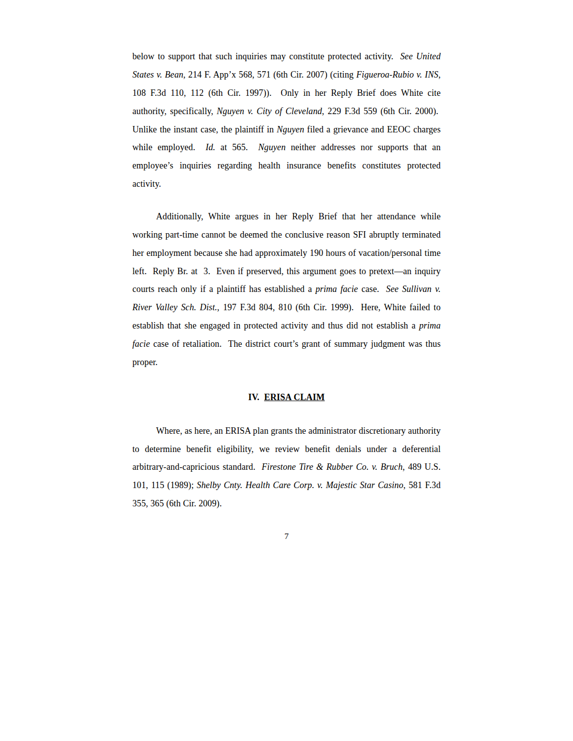below to support that such inquiries may constitute protected activity. See United States v. Bean, 214 F. App’x 568, 571 (6th Cir. 2007) (citing Figueroa-Rubio v. INS, 108 F.3d 110, 112 (6th Cir. 1997)). Only in her Reply Brief does White cite authority, specifically, Nguyen v. City of Cleveland, 229 F.3d 559 (6th Cir. 2000). Unlike the instant case, the plaintiff in Nguyen filed a grievance and EEOC charges while employed. Id. at 565. Nguyen neither addresses nor supports that an employee’s inquiries regarding health insurance benefits constitutes protected activity.
Additionally, White argues in her Reply Brief that her attendance while working part-time cannot be deemed the conclusive reason SFI abruptly terminated her employment because she had approximately 190 hours of vacation/personal time left. Reply Br. at 3. Even if preserved, this argument goes to pretext—an inquiry courts reach only if a plaintiff has established a prima facie case. See Sullivan v. River Valley Sch. Dist., 197 F.3d 804, 810 (6th Cir. 1999). Here, White failed to establish that she engaged in protected activity and thus did not establish a prima facie case of retaliation. The district court’s grant of summary judgment was thus proper.
IV. ERISA CLAIM
Where, as here, an ERISA plan grants the administrator discretionary authority to determine benefit eligibility, we review benefit denials under a deferential arbitrary-and-capricious standard. Firestone Tire & Rubber Co. v. Bruch, 489 U.S. 101, 115 (1989); Shelby Cnty. Health Care Corp. v. Majestic Star Casino, 581 F.3d 355, 365 (6th Cir. 2009).
7